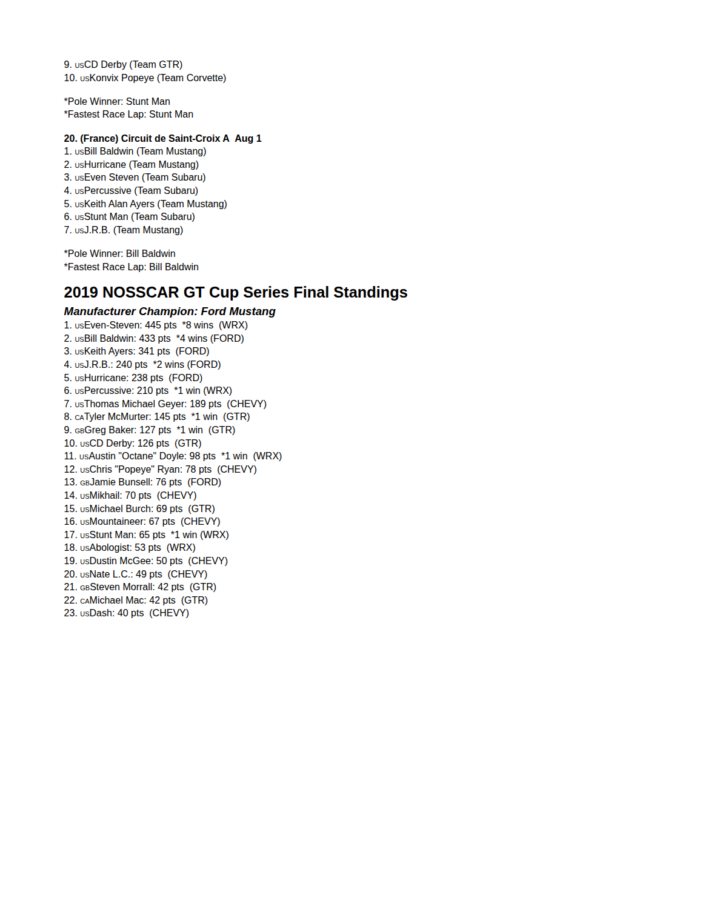9. USCD Derby (Team GTR)
10. USKonvix Popeye (Team Corvette)
*Pole Winner: Stunt Man
*Fastest Race Lap: Stunt Man
20. (France) Circuit de Saint-Croix A Aug 1
1. USBill Baldwin (Team Mustang)
2. USHurricane (Team Mustang)
3. USEven Steven (Team Subaru)
4. USPercussive (Team Subaru)
5. USKeith Alan Ayers (Team Mustang)
6. USStunt Man (Team Subaru)
7. USJ.R.B. (Team Mustang)
*Pole Winner: Bill Baldwin
*Fastest Race Lap: Bill Baldwin
2019 NOSSCAR GT Cup Series Final Standings
Manufacturer Champion: Ford Mustang
1. USEven-Steven: 445 pts *8 wins (WRX)
2. USBill Baldwin: 433 pts *4 wins (FORD)
3. USKeith Ayers: 341 pts (FORD)
4. USJ.R.B.: 240 pts *2 wins (FORD)
5. USHurricane: 238 pts (FORD)
6. USPercussive: 210 pts *1 win (WRX)
7. USThomas Michael Geyer: 189 pts (CHEVY)
8. CATyler McMurter: 145 pts *1 win (GTR)
9. GBGreg Baker: 127 pts *1 win (GTR)
10. USCD Derby: 126 pts (GTR)
11. USAustin "Octane" Doyle: 98 pts *1 win (WRX)
12. USChris "Popeye" Ryan: 78 pts (CHEVY)
13. GBJamie Bunsell: 76 pts (FORD)
14. USMikhail: 70 pts (CHEVY)
15. USMichael Burch: 69 pts (GTR)
16. USMountaineer: 67 pts (CHEVY)
17. USStunt Man: 65 pts *1 win (WRX)
18. USAbologist: 53 pts (WRX)
19. USDustin McGee: 50 pts (CHEVY)
20. USNate L.C.: 49 pts (CHEVY)
21. GBSteven Morrall: 42 pts (GTR)
22. CAMichael Mac: 42 pts (GTR)
23. USDash: 40 pts (CHEVY)